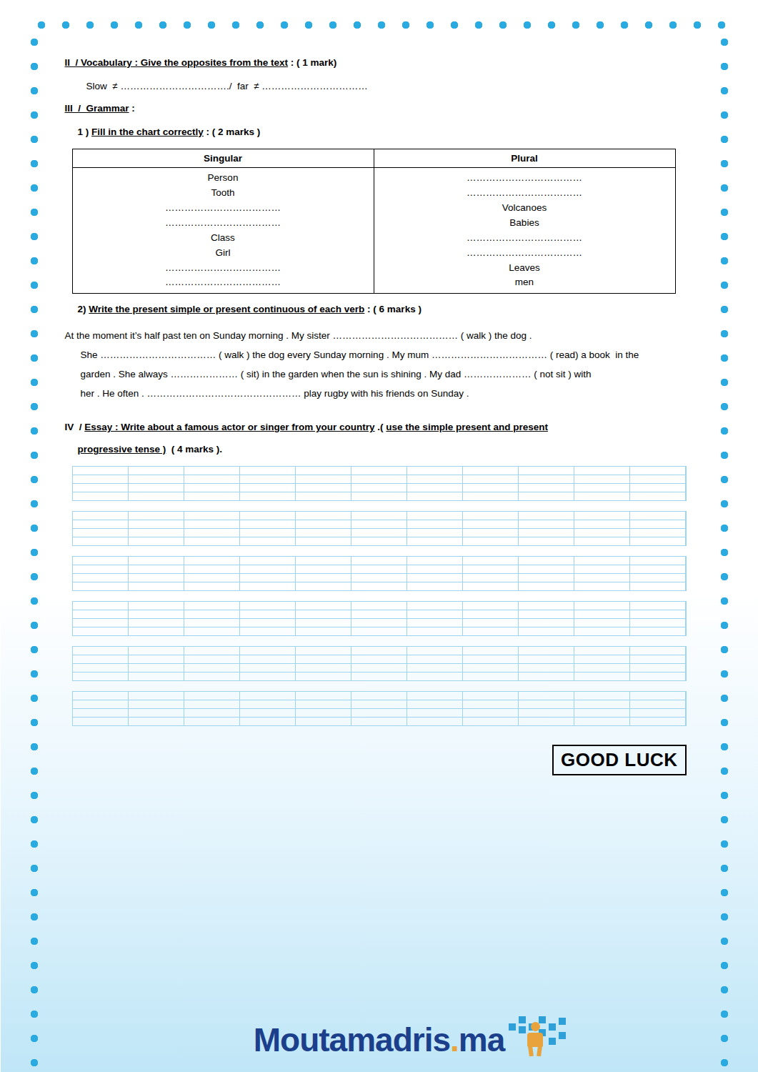II / Vocabulary : Give the opposites from the text : ( 1 mark)
Slow ≠ ……………………………./ far ≠ ……………………………
III / Grammar :
1 ) Fill in the chart correctly : ( 2 marks )
| Singular | Plural |
| --- | --- |
| Person Tooth ……………………………… ……………………………… Class Girl ……………………………… ……………………………… | ……………………………… ……………………………… Volcanoes Babies ……………………………… ……………………………… Leaves men |
2) Write the present simple or present continuous of each verb : ( 6 marks )
At the moment it’s half past ten on Sunday morning . My sister ………………………………… ( walk ) the dog .
She ……………………………… ( walk ) the dog every Sunday morning . My mum ……………………………… ( read) a book in the
garden . She always ………………… ( sit) in the garden when the sun is shining . My dad ………………… ( not sit ) with
her . He often . ………………………………………… play rugby with his friends on Sunday .
IV / Essay : Write about a famous actor or singer from your country .( use the simple present and present
progressive tense ) ( 4 marks ).
GOOD LUCK
Moutamadris. ma